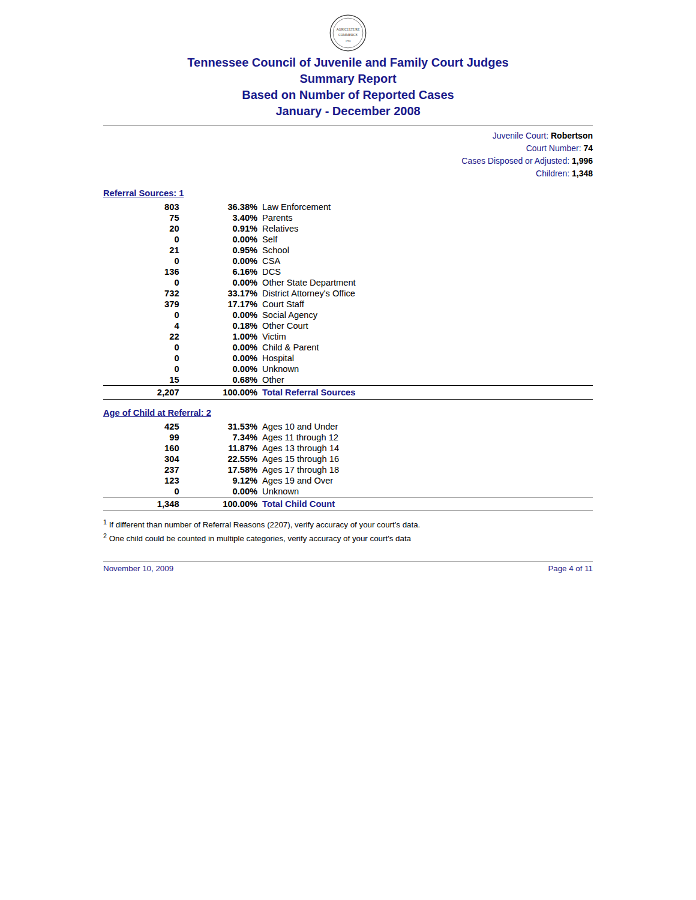Tennessee Council of Juvenile and Family Court Judges
Summary Report
Based on Number of Reported Cases
January - December 2008
Juvenile Court: Robertson
Court Number: 74
Cases Disposed or Adjusted: 1,996
Children: 1,348
Referral Sources: 1
| 803 | 36.38% | Law Enforcement |
| 75 | 3.40% | Parents |
| 20 | 0.91% | Relatives |
| 0 | 0.00% | Self |
| 21 | 0.95% | School |
| 0 | 0.00% | CSA |
| 136 | 6.16% | DCS |
| 0 | 0.00% | Other State Department |
| 732 | 33.17% | District Attorney's Office |
| 379 | 17.17% | Court Staff |
| 0 | 0.00% | Social Agency |
| 4 | 0.18% | Other Court |
| 22 | 1.00% | Victim |
| 0 | 0.00% | Child & Parent |
| 0 | 0.00% | Hospital |
| 0 | 0.00% | Unknown |
| 15 | 0.68% | Other |
| 2,207 | 100.00% | Total Referral Sources |
Age of Child at Referral: 2
| 425 | 31.53% | Ages 10 and Under |
| 99 | 7.34% | Ages 11 through 12 |
| 160 | 11.87% | Ages 13 through 14 |
| 304 | 22.55% | Ages 15 through 16 |
| 237 | 17.58% | Ages 17 through 18 |
| 123 | 9.12% | Ages 19 and Over |
| 0 | 0.00% | Unknown |
| 1,348 | 100.00% | Total Child Count |
1 If different than number of Referral Reasons (2207), verify accuracy of your court's data.
2 One child could be counted in multiple categories, verify accuracy of your court's data
November 10, 2009 Page 4 of 11